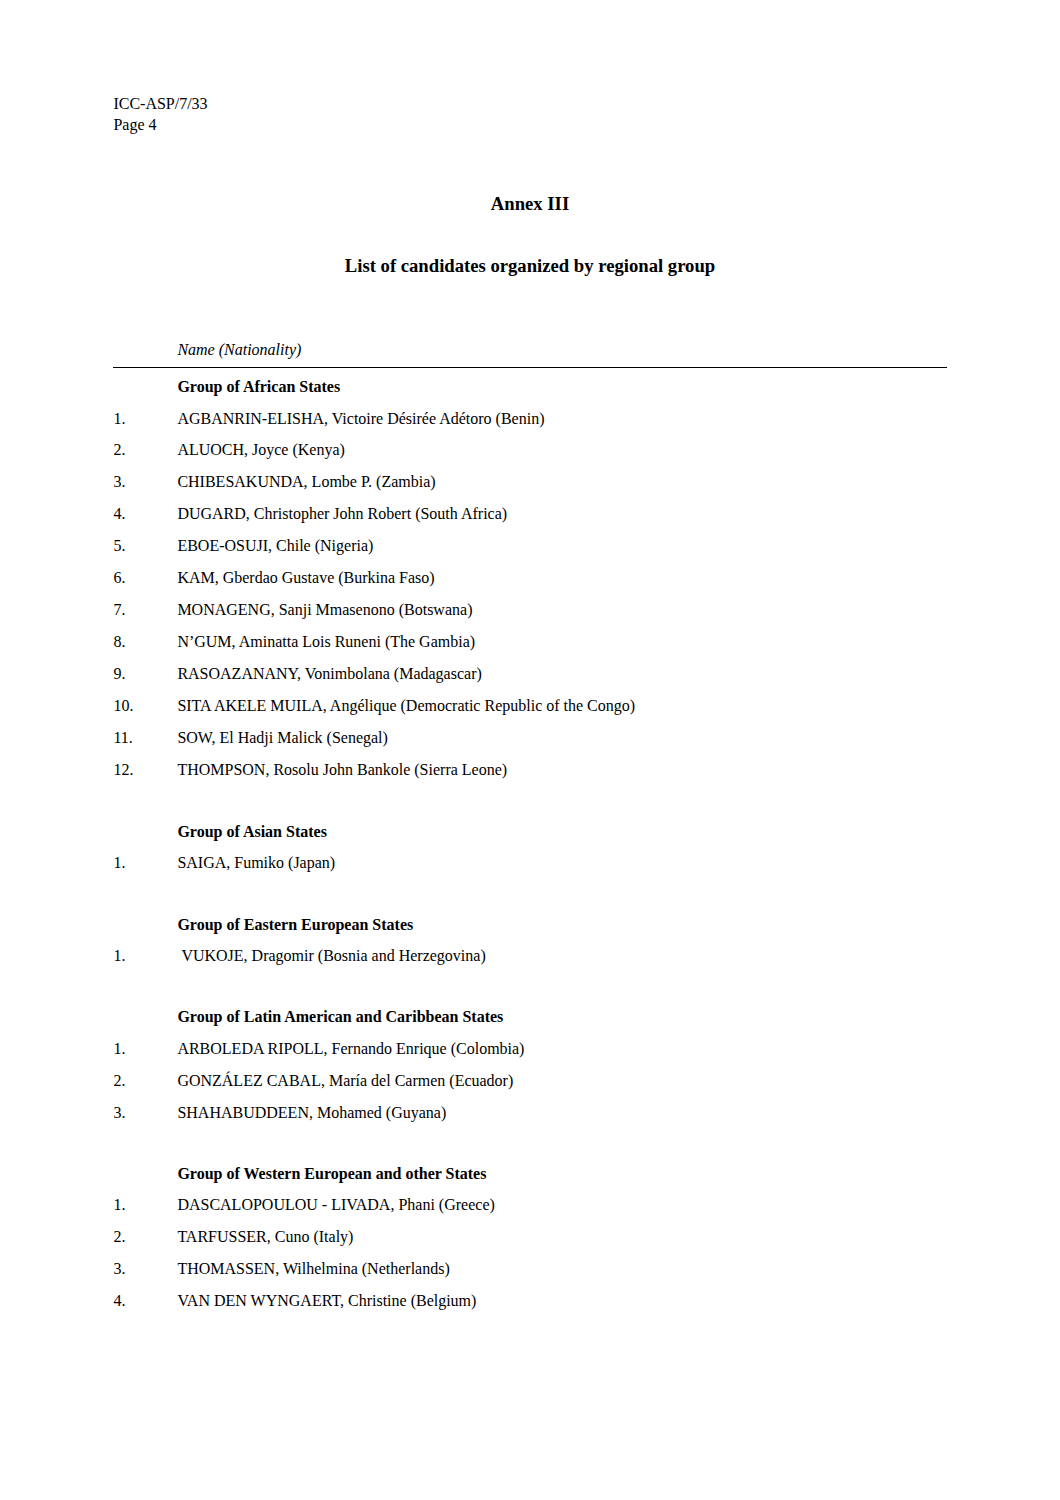ICC-ASP/7/33
Page 4
Annex III
List of candidates organized by regional group
| | Name (Nationality) |
| | Group of African States |
| 1. | AGBANRIN-ELISHA, Victoire Désirée Adétoro (Benin) |
| 2. | ALUOCH, Joyce (Kenya) |
| 3. | CHIBESAKUNDA, Lombe P. (Zambia) |
| 4. | DUGARD, Christopher John Robert (South Africa) |
| 5. | EBOE-OSUJI, Chile (Nigeria) |
| 6. | KAM, Gberdao Gustave (Burkina Faso) |
| 7. | MONAGENG, Sanji Mmasenono (Botswana) |
| 8. | N’GUM, Aminatta Lois Runeni (The Gambia) |
| 9. | RASOAZANANY, Vonimbolana (Madagascar) |
| 10. | SITA AKELE MUILA, Angélique (Democratic Republic of the Congo) |
| 11. | SOW, El Hadji Malick (Senegal) |
| 12. | THOMPSON, Rosolu John Bankole (Sierra Leone) |
| | Group of Asian States |
| 1. | SAIGA, Fumiko (Japan) |
| | Group of Eastern European States |
| 1. | VUKOJE, Dragomir (Bosnia and Herzegovina) |
| | Group of Latin American and Caribbean States |
| 1. | ARBOLEDA RIPOLL, Fernando Enrique (Colombia) |
| 2. | GONZÁLEZ CABAL, María del Carmen (Ecuador) |
| 3. | SHAHABUDDEEN, Mohamed (Guyana) |
| | Group of Western European and other States |
| 1. | DASCALOPOULOU - LIVADA, Phani (Greece) |
| 2. | TARFUSSER, Cuno (Italy) |
| 3. | THOMASSEN, Wilhelmina (Netherlands) |
| 4. | VAN DEN WYNGAERT, Christine (Belgium) |